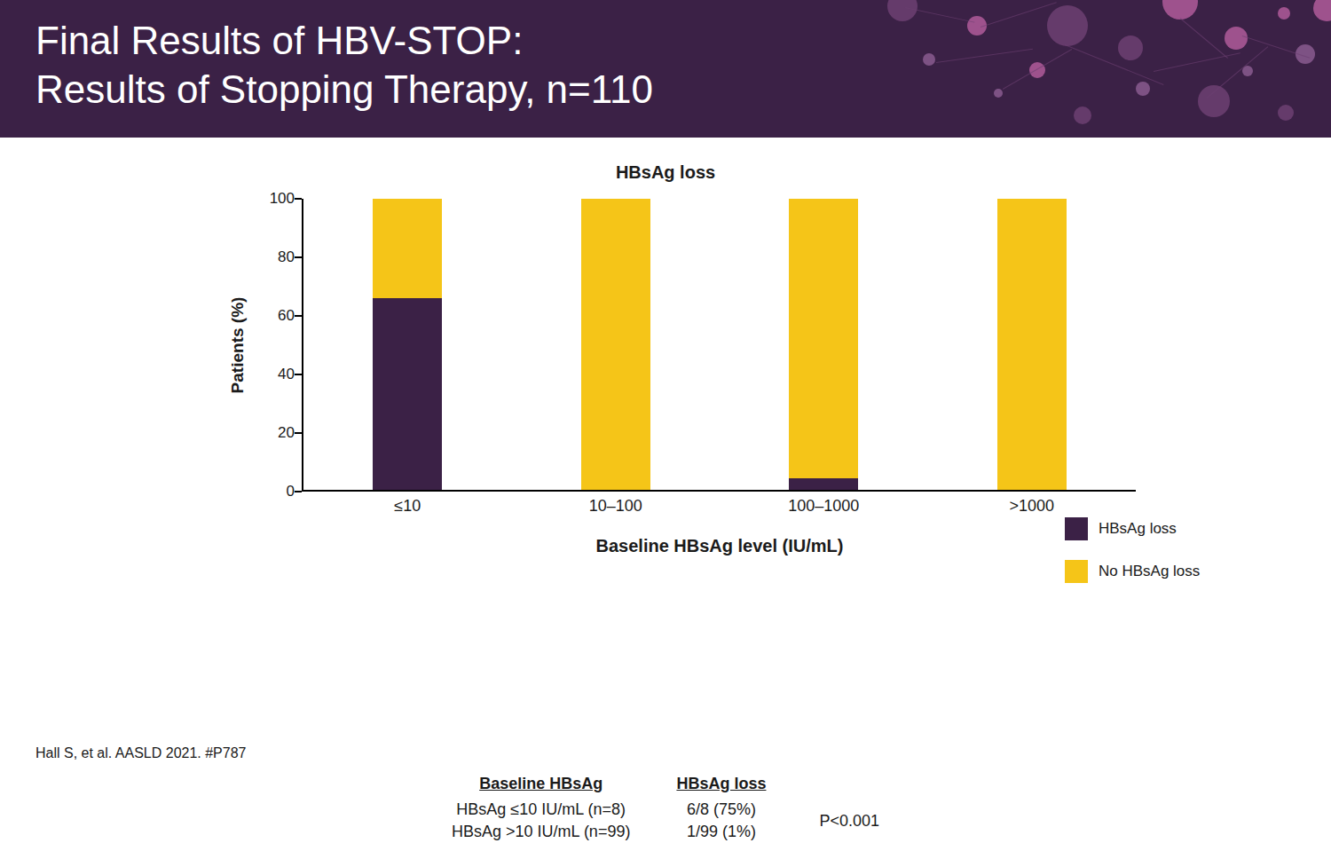Final Results of HBV-STOP:
Results of Stopping Therapy, n=110
HBsAg loss
Patients (%)
100
80
60
40
20
0
≤10
10–100
100–1000
>1000
Baseline HBsAg level (IU/mL)
HBsAg loss
No HBsAg loss
| Baseline HBsAg | HBsAg loss | |
| --- | --- | --- |
| HBsAg ≤10 IU/mL (n=8) | 6/8 (75%) | P<0.001 |
| HBsAg >10 IU/mL (n=99) | 1/99 (1%) |
Hall S, et al. AASLD 2021. #P787